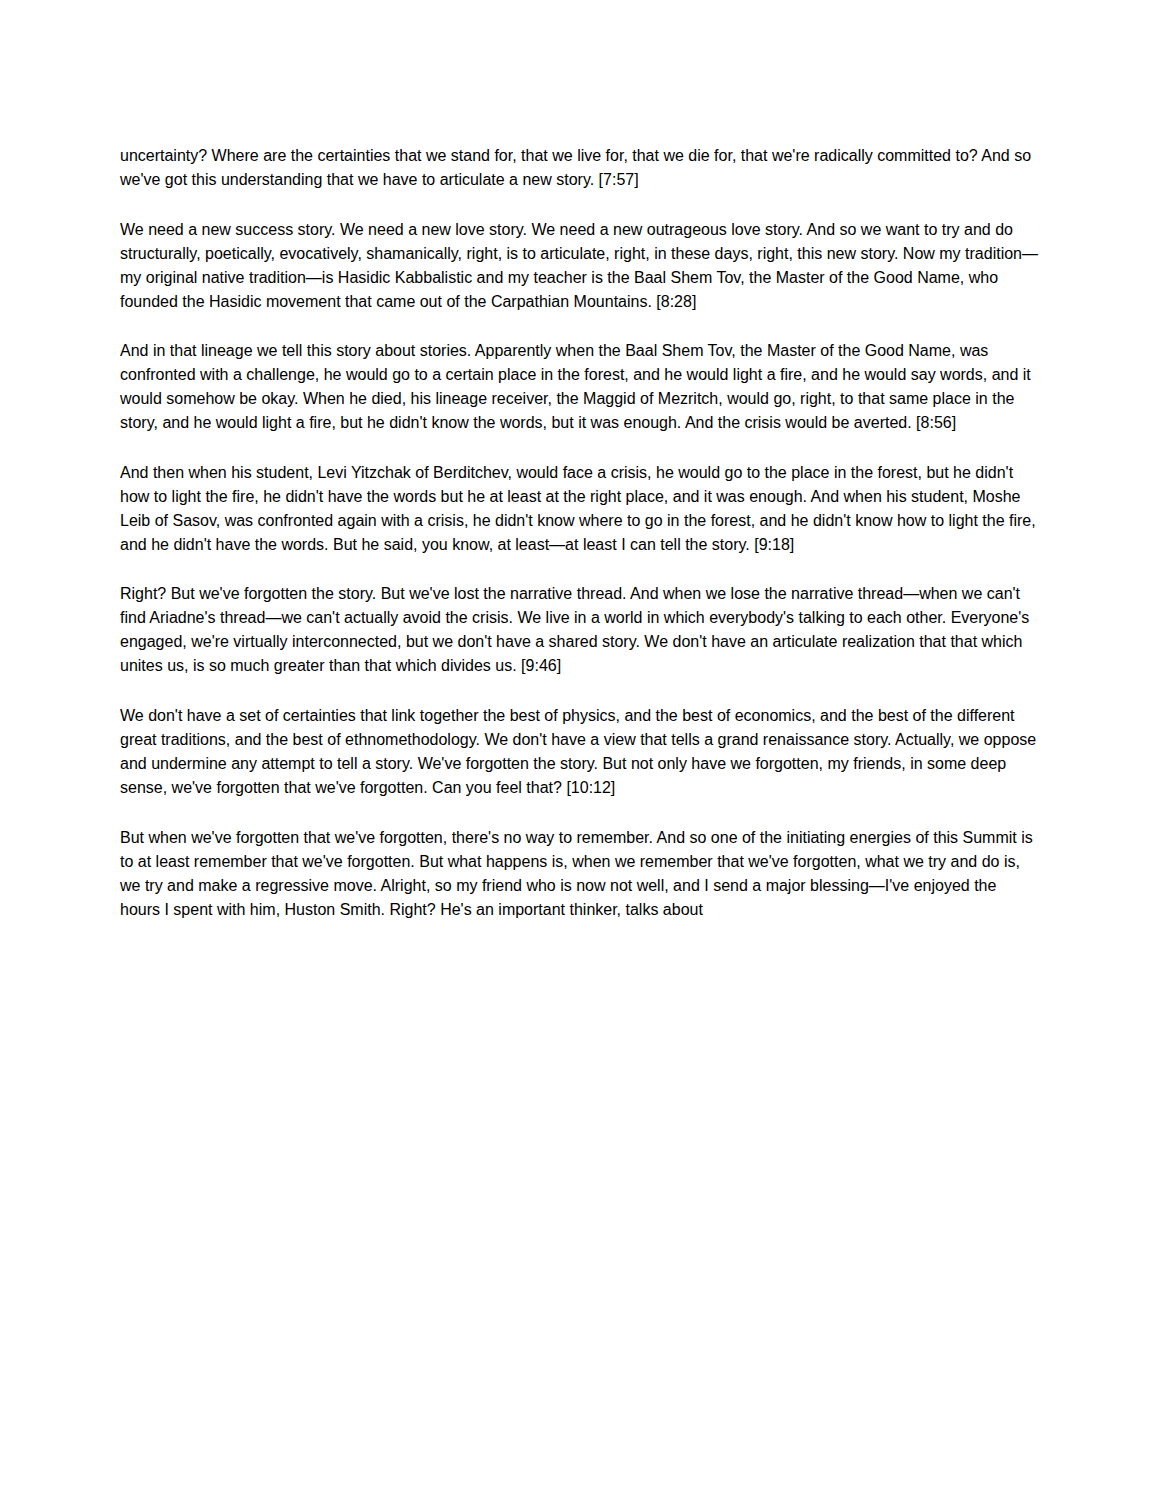uncertainty? Where are the certainties that we stand for, that we live for, that we die for, that we're radically committed to? And so we've got this understanding that we have to articulate a new story. [7:57]
We need a new success story. We need a new love story. We need a new outrageous love story. And so we want to try and do structurally, poetically, evocatively, shamanically, right, is to articulate, right, in these days, right, this new story. Now my tradition—my original native tradition—is Hasidic Kabbalistic and my teacher is the Baal Shem Tov, the Master of the Good Name, who founded the Hasidic movement that came out of the Carpathian Mountains. [8:28]
And in that lineage we tell this story about stories. Apparently when the Baal Shem Tov, the Master of the Good Name, was confronted with a challenge, he would go to a certain place in the forest, and he would light a fire, and he would say words, and it would somehow be okay. When he died, his lineage receiver, the Maggid of Mezritch, would go, right, to that same place in the story, and he would light a fire, but he didn't know the words, but it was enough. And the crisis would be averted. [8:56]
And then when his student, Levi Yitzchak of Berditchev, would face a crisis, he would go to the place in the forest, but he didn't how to light the fire, he didn't have the words but he at least at the right place, and it was enough. And when his student, Moshe Leib of Sasov, was confronted again with a crisis, he didn't know where to go in the forest, and he didn't know how to light the fire, and he didn't have the words. But he said, you know, at least—at least I can tell the story. [9:18]
Right? But we've forgotten the story. But we've lost the narrative thread. And when we lose the narrative thread—when we can't find Ariadne's thread—we can't actually avoid the crisis. We live in a world in which everybody's talking to each other. Everyone's engaged, we're virtually interconnected, but we don't have a shared story. We don't have an articulate realization that that which unites us, is so much greater than that which divides us. [9:46]
We don't have a set of certainties that link together the best of physics, and the best of economics, and the best of the different great traditions, and the best of ethnomethodology. We don't have a view that tells a grand renaissance story. Actually, we oppose and undermine any attempt to tell a story. We've forgotten the story. But not only have we forgotten, my friends, in some deep sense, we've forgotten that we've forgotten. Can you feel that? [10:12]
But when we've forgotten that we've forgotten, there's no way to remember. And so one of the initiating energies of this Summit is to at least remember that we've forgotten. But what happens is, when we remember that we've forgotten, what we try and do is, we try and make a regressive move. Alright, so my friend who is now not well, and I send a major blessing—I've enjoyed the hours I spent with him, Huston Smith. Right? He's an important thinker, talks about